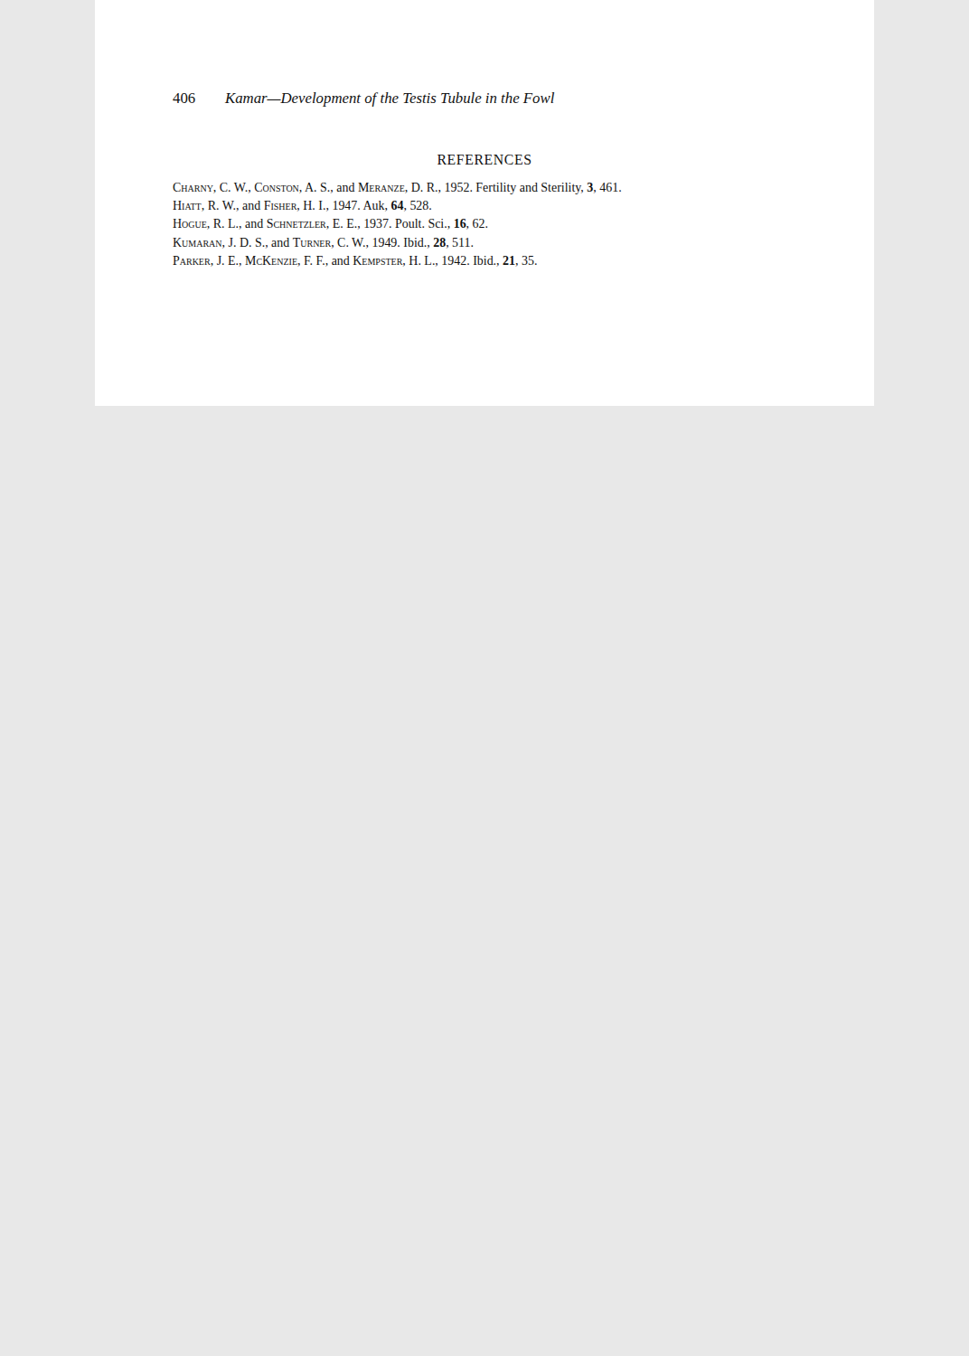406 Kamar—Development of the Testis Tubule in the Fowl
REFERENCES
Charny, C. W., Conston, A. S., and Meranze, D. R., 1952. Fertility and Sterility, 3, 461.
Hiatt, R. W., and Fisher, H. I., 1947. Auk, 64, 528.
Hogue, R. L., and Schnetzler, E. E., 1937. Poult. Sci., 16, 62.
Kumaran, J. D. S., and Turner, C. W., 1949. Ibid., 28, 511.
Parker, J. E., McKenzie, F. F., and Kempster, H. L., 1942. Ibid., 21, 35.